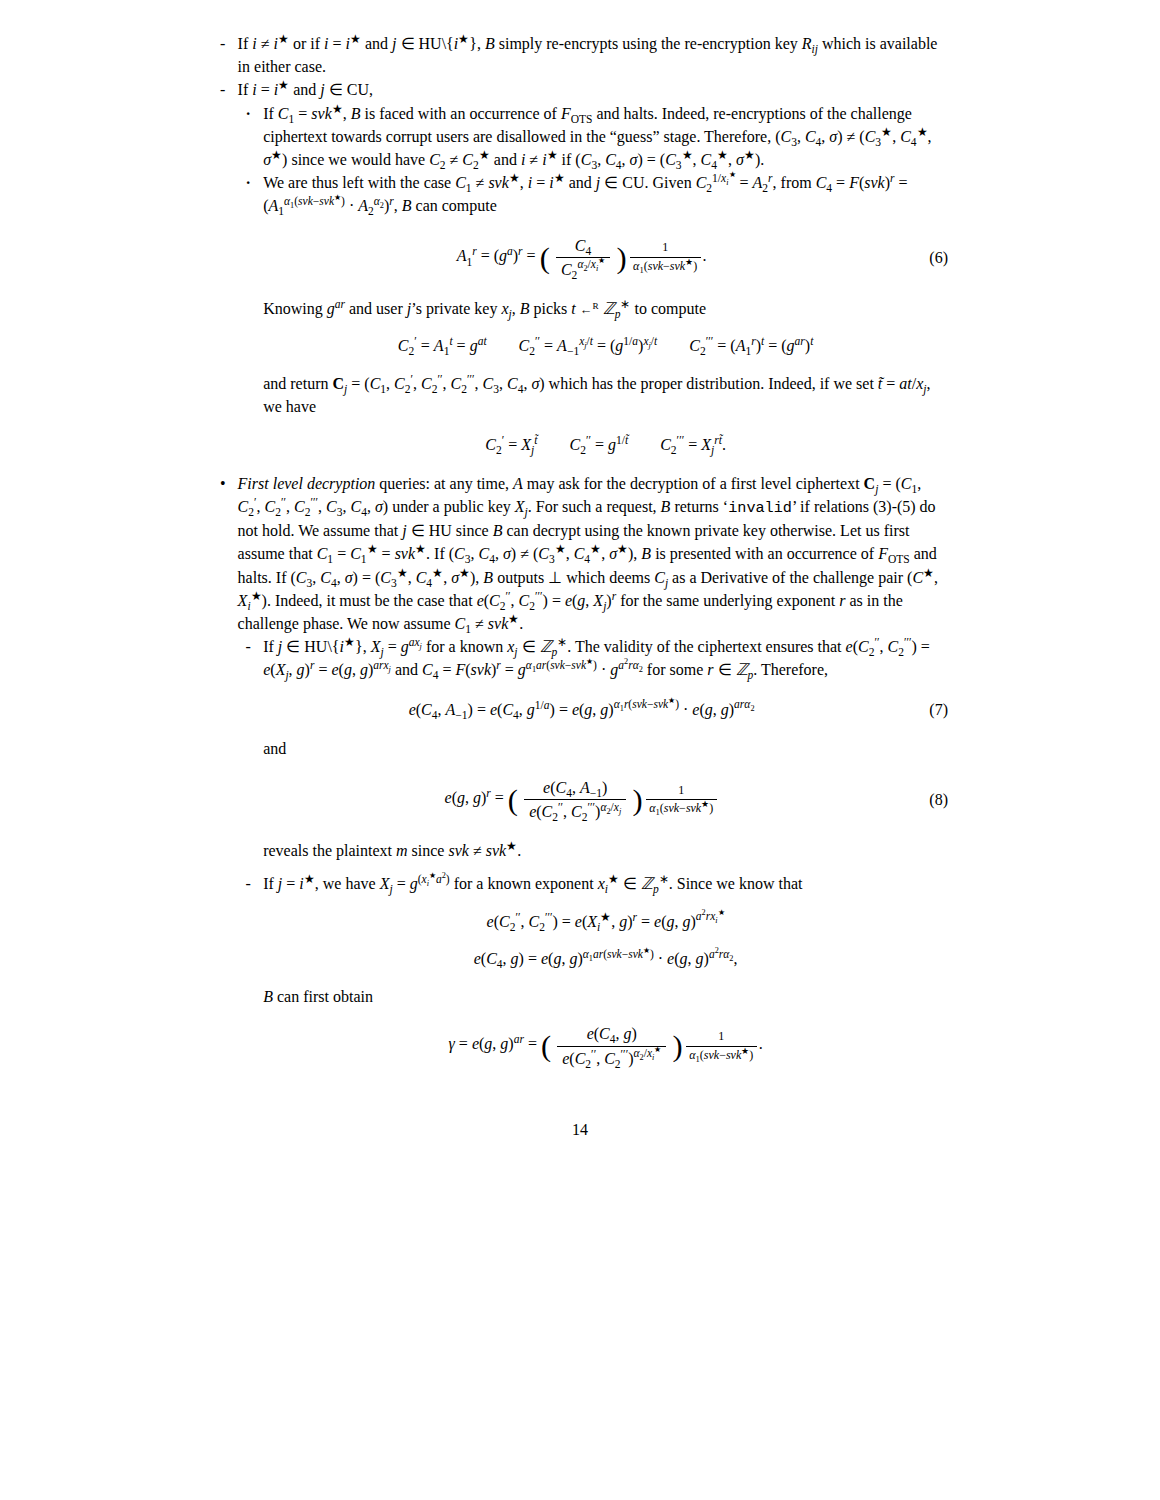If i ≠ i★ or if i = i★ and j ∈ HU\{i★}, B simply re-encrypts using the re-encryption key Rij which is available in either case.
If i = i★ and j ∈ CU,
If C1 = svk★, B is faced with an occurrence of FOTS and halts. Indeed, re-encryptions of the challenge ciphertext towards corrupt users are disallowed in the “guess” stage. Therefore, (C3, C4, σ) ≠ (C3★, C4★, σ★) since we would have C2 ≠ C2★ and i ≠ i★ if (C3, C4, σ) = (C3★, C4★, σ★).
We are thus left with the case C1 ≠ svk★, i = i★ and j ∈ CU. Given C21/xi★ = A2r, from C4 = F(svk)r = (A1α1(svk−svk★) · A2α2)r, B can compute
A1r = (ga)r = ( C4 C2α2/xi★ ) 1 α1(svk−svk★).
(6)
Knowing gar and user j’s private key xj, B picks t ←R ℤp∗ to compute
C2′ = A1t = gat C2′′ = A−1xj/t = (g1/a)xj/t C2′′′ = (A1r)t = (gar)t
and return Cj = (C1, C2′, C2′′, C2′′′, C3, C4, σ) which has the proper distribution. Indeed, if we set t̃ = at/xj, we have
C2′ = Xjt̃ C2′′ = g1/t̃ C2′′′ = Xjrt̃.
First level decryption queries: at any time, A may ask for the decryption of a first level ciphertext Cj = (C1, C2′, C2′′, C2′′′, C3, C4, σ) under a public key Xj. For such a request, B returns ‘invalid’ if relations (3)-(5) do not hold. We assume that j ∈ HU since B can decrypt using the known private key otherwise. Let us first assume that C1 = C1★ = svk★. If (C3, C4, σ) ≠ (C3★, C4★, σ★), B is presented with an occurrence of FOTS and halts. If (C3, C4, σ) = (C3★, C4★, σ★), B outputs ⊥ which deems Cj as a Derivative of the challenge pair (C★, Xi★). Indeed, it must be the case that e(C2′′, C2′′′) = e(g, Xj)r for the same underlying exponent r as in the challenge phase. We now assume C1 ≠ svk★.
If j ∈ HU\{i★}, Xj = gaxj for a known xj ∈ ℤp∗. The validity of the ciphertext ensures that e(C2′′, C2′′′) = e(Xj, g)r = e(g, g)arxj and C4 = F(svk)r = gα1ar(svk−svk★) · ga2rα2 for some r ∈ ℤp. Therefore,
e(C4, A−1) = e(C4, g1/a) = e(g, g)α1r(svk−svk★) · e(g, g)arα2
(7)
and
e(g, g)r = ( e(C4, A−1) e(C2′′, C2′′′)α2/xj ) 1 α1(svk−svk★)
(8)
reveals the plaintext m since svk ≠ svk★.
If j = i★, we have Xj = g(xi★a2) for a known exponent xi★ ∈ ℤp∗. Since we know that
e(C2′′, C2′′′) = e(Xi★, g)r = e(g, g)a2rxi★
e(C4, g) = e(g, g)α1ar(svk−svk★) · e(g, g)a2rα2,
B can first obtain
γ = e(g, g)ar = ( e(C4, g) e(C2′′, C2′′′)α2/xi★ ) 1 α1(svk−svk★).
14